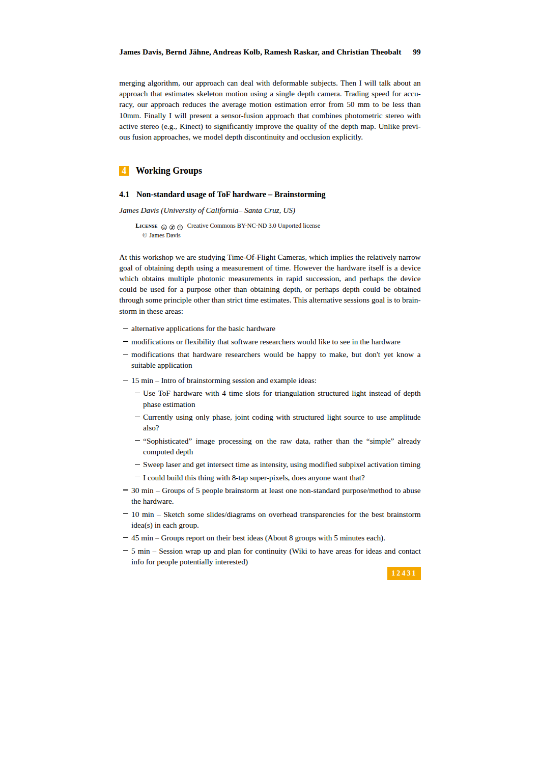James Davis, Bernd Jähne, Andreas Kolb, Ramesh Raskar, and Christian Theobalt 99
merging algorithm, our approach can deal with deformable subjects. Then I will talk about an approach that estimates skeleton motion using a single depth camera. Trading speed for accuracy, our approach reduces the average motion estimation error from 50 mm to be less than 10mm. Finally I will present a sensor-fusion approach that combines photometric stereo with active stereo (e.g., Kinect) to significantly improve the quality of the depth map. Unlike previous fusion approaches, we model depth discontinuity and occlusion explicitly.
4 Working Groups
4.1 Non-standard usage of ToF hardware – Brainstorming
James Davis (University of California– Santa Cruz, US)
License cc $ Creative Commons BY-NC-ND 3.0 Unported license ©James Davis
At this workshop we are studying Time-Of-Flight Cameras, which implies the relatively narrow goal of obtaining depth using a measurement of time. However the hardware itself is a device which obtains multiple photonic measurements in rapid succession, and perhaps the device could be used for a purpose other than obtaining depth, or perhaps depth could be obtained through some principle other than strict time estimates. This alternative sessions goal is to brainstorm in these areas:
alternative applications for the basic hardware
modifications or flexibility that software researchers would like to see in the hardware
modifications that hardware researchers would be happy to make, but don't yet know a suitable application
15 min – Intro of brainstorming session and example ideas:
Use ToF hardware with 4 time slots for triangulation structured light instead of depth phase estimation
Currently using only phase, joint coding with structured light source to use amplitude also?
“Sophisticated” image processing on the raw data, rather than the “simple” already computed depth
Sweep laser and get intersect time as intensity, using modified subpixel activation timing
I could build this thing with 8-tap super-pixels, does anyone want that?
30 min – Groups of 5 people brainstorm at least one non-standard purpose/method to abuse the hardware.
10 min – Sketch some slides/diagrams on overhead transparencies for the best brainstorm idea(s) in each group.
45 min – Groups report on their best ideas (About 8 groups with 5 minutes each).
5 min – Session wrap up and plan for continuity (Wiki to have areas for ideas and contact info for people potentially interested)
12431